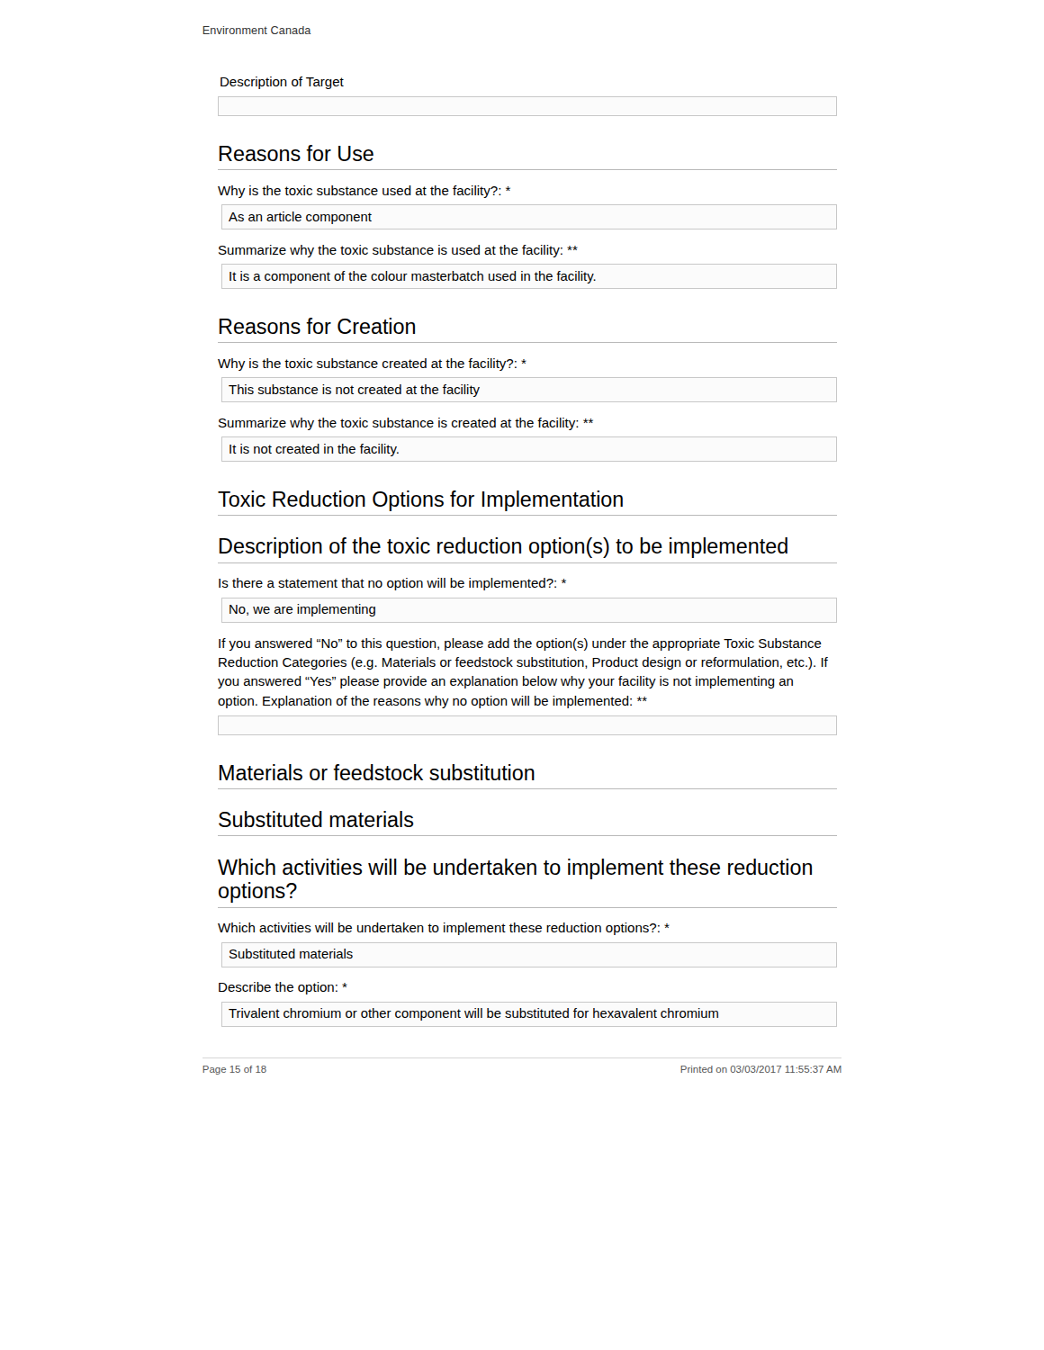Environment Canada
Description of Target
Reasons for Use
Why is the toxic substance used at the facility?: *
As an article component
Summarize why the toxic substance is used at the facility: **
It is a component of the colour masterbatch used in the facility.
Reasons for Creation
Why is the toxic substance created at the facility?: *
This substance is not created at the facility
Summarize why the toxic substance is created at the facility: **
It is not created in the facility.
Toxic Reduction Options for Implementation
Description of the toxic reduction option(s) to be implemented
Is there a statement that no option will be implemented?: *
No, we are implementing
If you answered “No” to this question, please add the option(s) under the appropriate Toxic Substance Reduction Categories (e.g. Materials or feedstock substitution, Product design or reformulation, etc.). If you answered “Yes” please provide an explanation below why your facility is not implementing an option. Explanation of the reasons why no option will be implemented: **
Materials or feedstock substitution
Substituted materials
Which activities will be undertaken to implement these reduction options?
Which activities will be undertaken to implement these reduction options?: *
Substituted materials
Describe the option: *
Trivalent chromium or other component will be substituted for hexavalent chromium
Page 15 of 18
Printed on 03/03/2017 11:55:37 AM